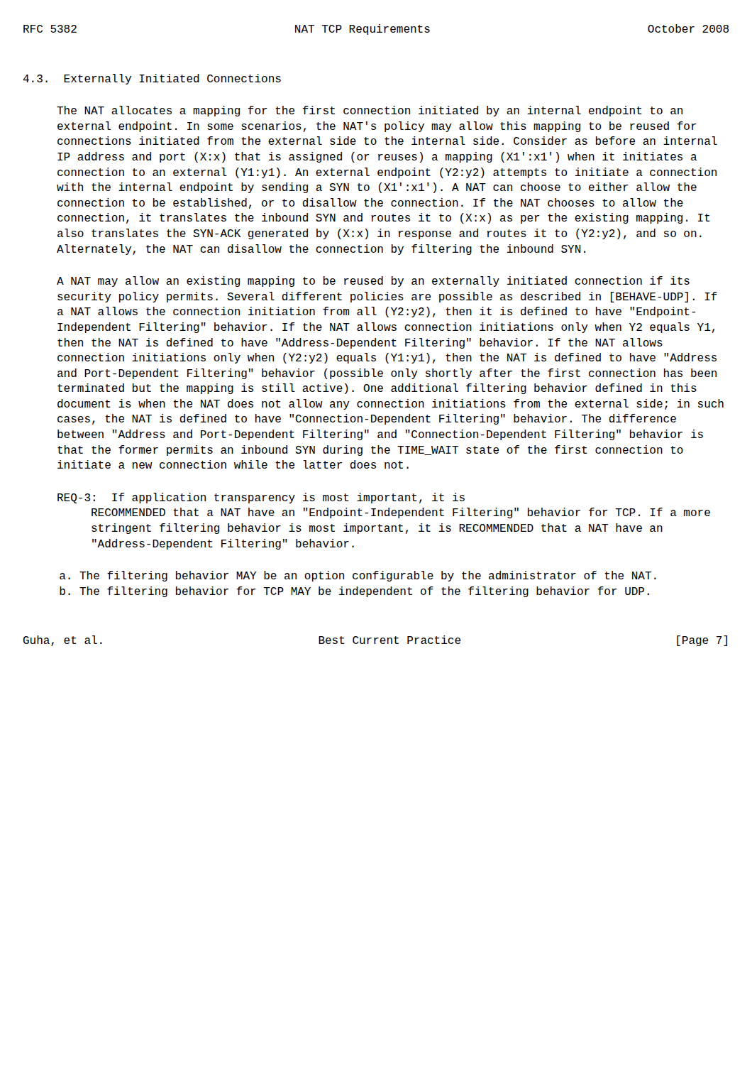RFC 5382 NAT TCP Requirements October 2008
4.3. Externally Initiated Connections
The NAT allocates a mapping for the first connection initiated by an internal endpoint to an external endpoint. In some scenarios, the NAT's policy may allow this mapping to be reused for connections initiated from the external side to the internal side. Consider as before an internal IP address and port (X:x) that is assigned (or reuses) a mapping (X1':x1') when it initiates a connection to an external (Y1:y1). An external endpoint (Y2:y2) attempts to initiate a connection with the internal endpoint by sending a SYN to (X1':x1'). A NAT can choose to either allow the connection to be established, or to disallow the connection. If the NAT chooses to allow the connection, it translates the inbound SYN and routes it to (X:x) as per the existing mapping. It also translates the SYN-ACK generated by (X:x) in response and routes it to (Y2:y2), and so on. Alternately, the NAT can disallow the connection by filtering the inbound SYN.
A NAT may allow an existing mapping to be reused by an externally initiated connection if its security policy permits. Several different policies are possible as described in [BEHAVE-UDP]. If a NAT allows the connection initiation from all (Y2:y2), then it is defined to have "Endpoint-Independent Filtering" behavior. If the NAT allows connection initiations only when Y2 equals Y1, then the NAT is defined to have "Address-Dependent Filtering" behavior. If the NAT allows connection initiations only when (Y2:y2) equals (Y1:y1), then the NAT is defined to have "Address and Port-Dependent Filtering" behavior (possible only shortly after the first connection has been terminated but the mapping is still active). One additional filtering behavior defined in this document is when the NAT does not allow any connection initiations from the external side; in such cases, the NAT is defined to have "Connection-Dependent Filtering" behavior. The difference between "Address and Port-Dependent Filtering" and "Connection-Dependent Filtering" behavior is that the former permits an inbound SYN during the TIME_WAIT state of the first connection to initiate a new connection while the latter does not.
REQ-3: If application transparency is most important, it is
RECOMMENDED that a NAT have an "Endpoint-Independent Filtering" behavior for TCP. If a more stringent filtering behavior is most important, it is RECOMMENDED that a NAT have an "Address-Dependent Filtering" behavior.
The filtering behavior MAY be an option configurable by the administrator of the NAT.
The filtering behavior for TCP MAY be independent of the filtering behavior for UDP.
Guha, et al. Best Current Practice [Page 7]